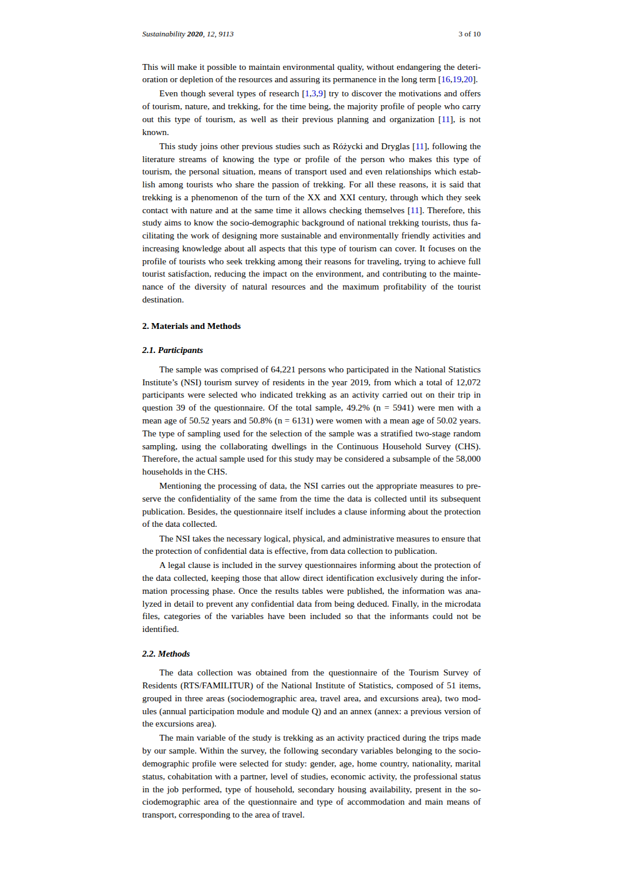Sustainability 2020, 12, 9113 3 of 10
This will make it possible to maintain environmental quality, without endangering the deterioration or depletion of the resources and assuring its permanence in the long term [16,19,20].
Even though several types of research [1,3,9] try to discover the motivations and offers of tourism, nature, and trekking, for the time being, the majority profile of people who carry out this type of tourism, as well as their previous planning and organization [11], is not known.
This study joins other previous studies such as Różycki and Dryglas [11], following the literature streams of knowing the type or profile of the person who makes this type of tourism, the personal situation, means of transport used and even relationships which establish among tourists who share the passion of trekking. For all these reasons, it is said that trekking is a phenomenon of the turn of the XX and XXI century, through which they seek contact with nature and at the same time it allows checking themselves [11]. Therefore, this study aims to know the socio-demographic background of national trekking tourists, thus facilitating the work of designing more sustainable and environmentally friendly activities and increasing knowledge about all aspects that this type of tourism can cover. It focuses on the profile of tourists who seek trekking among their reasons for traveling, trying to achieve full tourist satisfaction, reducing the impact on the environment, and contributing to the maintenance of the diversity of natural resources and the maximum profitability of the tourist destination.
2. Materials and Methods
2.1. Participants
The sample was comprised of 64,221 persons who participated in the National Statistics Institute’s (NSI) tourism survey of residents in the year 2019, from which a total of 12,072 participants were selected who indicated trekking as an activity carried out on their trip in question 39 of the questionnaire. Of the total sample, 49.2% (n = 5941) were men with a mean age of 50.52 years and 50.8% (n = 6131) were women with a mean age of 50.02 years. The type of sampling used for the selection of the sample was a stratified two-stage random sampling, using the collaborating dwellings in the Continuous Household Survey (CHS). Therefore, the actual sample used for this study may be considered a subsample of the 58,000 households in the CHS.
Mentioning the processing of data, the NSI carries out the appropriate measures to preserve the confidentiality of the same from the time the data is collected until its subsequent publication. Besides, the questionnaire itself includes a clause informing about the protection of the data collected.
The NSI takes the necessary logical, physical, and administrative measures to ensure that the protection of confidential data is effective, from data collection to publication.
A legal clause is included in the survey questionnaires informing about the protection of the data collected, keeping those that allow direct identification exclusively during the information processing phase. Once the results tables were published, the information was analyzed in detail to prevent any confidential data from being deduced. Finally, in the microdata files, categories of the variables have been included so that the informants could not be identified.
2.2. Methods
The data collection was obtained from the questionnaire of the Tourism Survey of Residents (RTS/FAMILITUR) of the National Institute of Statistics, composed of 51 items, grouped in three areas (sociodemographic area, travel area, and excursions area), two modules (annual participation module and module Q) and an annex (annex: a previous version of the excursions area).
The main variable of the study is trekking as an activity practiced during the trips made by our sample. Within the survey, the following secondary variables belonging to the socio-demographic profile were selected for study: gender, age, home country, nationality, marital status, cohabitation with a partner, level of studies, economic activity, the professional status in the job performed, type of household, secondary housing availability, present in the sociodemographic area of the questionnaire and type of accommodation and main means of transport, corresponding to the area of travel.